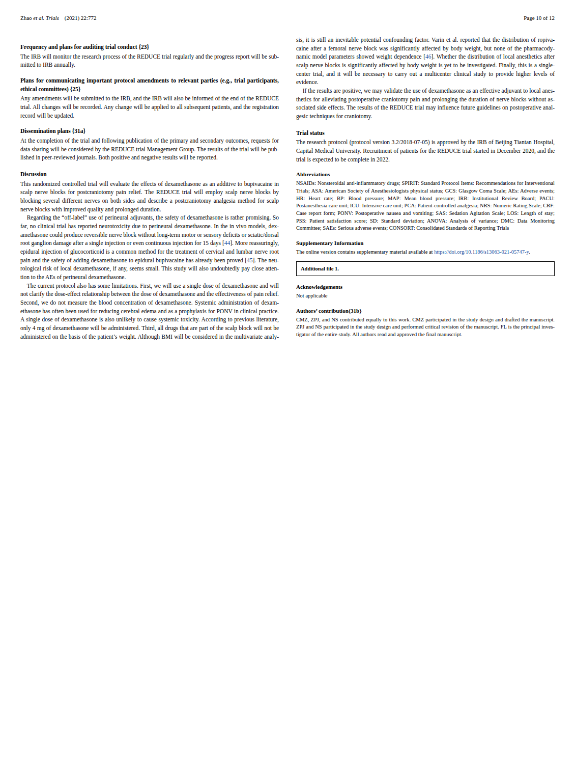Zhao et al. Trials (2021) 22:772
Page 10 of 12
Frequency and plans for auditing trial conduct {23}
The IRB will monitor the research process of the REDUCE trial regularly and the progress report will be submitted to IRB annually.
Plans for communicating important protocol amendments to relevant parties (e.g., trial participants, ethical committees) {25}
Any amendments will be submitted to the IRB, and the IRB will also be informed of the end of the REDUCE trial. All changes will be recorded. Any change will be applied to all subsequent patients, and the registration record will be updated.
Dissemination plans {31a}
At the completion of the trial and following publication of the primary and secondary outcomes, requests for data sharing will be considered by the REDUCE trial Management Group. The results of the trial will be published in peer-reviewed journals. Both positive and negative results will be reported.
Discussion
This randomized controlled trial will evaluate the effects of dexamethasone as an additive to bupivacaine in scalp nerve blocks for postcraniotomy pain relief. The REDUCE trial will employ scalp nerve blocks by blocking several different nerves on both sides and describe a postcraniotomy analgesia method for scalp nerve blocks with improved quality and prolonged duration.
Regarding the “off-label” use of perineural adjuvants, the safety of dexamethasone is rather promising. So far, no clinical trial has reported neurotoxicity due to perineural dexamethasone. In the in vivo models, dexamethasone could produce reversible nerve block without long-term motor or sensory deficits or sciatic/dorsal root ganglion damage after a single injection or even continuous injection for 15 days [44]. More reassuringly, epidural injection of glucocorticoid is a common method for the treatment of cervical and lumbar nerve root pain and the safety of adding dexamethasone to epidural bupivacaine has already been proved [45]. The neurological risk of local dexamethasone, if any, seems small. This study will also undoubtedly pay close attention to the AEs of perineural dexamethasone.
The current protocol also has some limitations. First, we will use a single dose of dexamethasone and will not clarify the dose-effect relationship between the dose of dexamethasone and the effectiveness of pain relief. Second, we do not measure the blood concentration of dexamethasone. Systemic administration of dexamethasone has often been used for reducing cerebral edema and as a prophylaxis for PONV in clinical practice. A single dose of dexamethasone is also unlikely to cause systemic toxicity. According to previous literature, only 4 mg of dexamethasone will be administered. Third, all drugs that are part of the scalp block will not be administered on the basis of the patient’s weight. Although BMI will be considered in the multivariate analysis, it is still an inevitable potential confounding factor. Varin et al. reported that the distribution of ropivacaine after a femoral nerve block was significantly affected by body weight, but none of the pharmacodynamic model parameters showed weight dependence [46]. Whether the distribution of local anesthetics after scalp nerve blocks is significantly affected by body weight is yet to be investigated. Finally, this is a single-center trial, and it will be necessary to carry out a multicenter clinical study to provide higher levels of evidence.
If the results are positive, we may validate the use of dexamethasone as an effective adjuvant to local anesthetics for alleviating postoperative craniotomy pain and prolonging the duration of nerve blocks without associated side effects. The results of the REDUCE trial may influence future guidelines on postoperative analgesic techniques for craniotomy.
Trial status
The research protocol (protocol version 3.2/2018-07-05) is approved by the IRB of Beijing Tiantan Hospital, Capital Medical University. Recruitment of patients for the REDUCE trial started in December 2020, and the trial is expected to be complete in 2022.
Abbreviations
NSAIDs: Nonsteroidal anti-inflammatory drugs; SPIRIT: Standard Protocol Items: Recommendations for Interventional Trials; ASA: American Society of Anesthesiologists physical status; GCS: Glasgow Coma Scale; AEs: Adverse events; HR: Heart rate; BP: Blood pressure; MAP: Mean blood pressure; IRB: Institutional Review Board; PACU: Postanesthesia care unit; ICU: Intensive care unit; PCA: Patient-controlled analgesia; NRS: Numeric Rating Scale; CRF: Case report form; PONV: Postoperative nausea and vomiting; SAS: Sedation Agitation Scale; LOS: Length of stay; PSS: Patient satisfaction score; SD: Standard deviation; ANOVA: Analysis of variance; DMC: Data Monitoring Committee; SAEs: Serious adverse events; CONSORT: Consolidated Standards of Reporting Trials
Supplementary Information
The online version contains supplementary material available at https://doi.org/10.1186/s13063-021-05747-y.
Additional file 1.
Acknowledgements
Not applicable
Authors’ contribution{31b}
CMZ, ZPJ, and NS contributed equally to this work. CMZ participated in the study design and drafted the manuscript. ZPJ and NS participated in the study design and performed critical revision of the manuscript. FL is the principal investigator of the entire study. All authors read and approved the final manuscript.